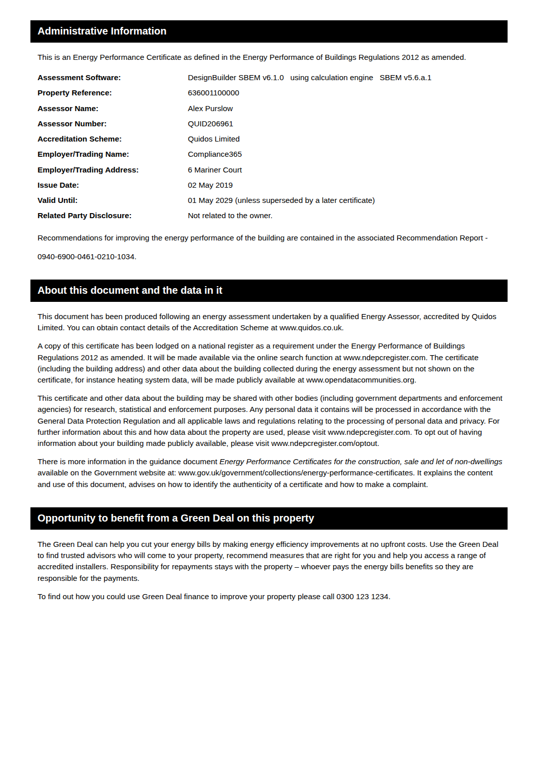Administrative Information
This is an Energy Performance Certificate as defined in the Energy Performance of Buildings Regulations 2012 as amended.
| Assessment Software: | DesignBuilder SBEM v6.1.0 using calculation engine SBEM v5.6.a.1 |
| Property Reference: | 636001100000 |
| Assessor Name: | Alex Purslow |
| Assessor Number: | QUID206961 |
| Accreditation Scheme: | Quidos Limited |
| Employer/Trading Name: | Compliance365 |
| Employer/Trading Address: | 6 Mariner Court |
| Issue Date: | 02 May 2019 |
| Valid Until: | 01 May 2029 (unless superseded by a later certificate) |
| Related Party Disclosure: | Not related to the owner. |
Recommendations for improving the energy performance of the building are contained in the associated Recommendation Report -
0940-6900-0461-0210-1034.
About this document and the data in it
This document has been produced following an energy assessment undertaken by a qualified Energy Assessor, accredited by Quidos Limited. You can obtain contact details of the Accreditation Scheme at www.quidos.co.uk.
A copy of this certificate has been lodged on a national register as a requirement under the Energy Performance of Buildings Regulations 2012 as amended. It will be made available via the online search function at www.ndepcregister.com. The certificate (including the building address) and other data about the building collected during the energy assessment but not shown on the certificate, for instance heating system data, will be made publicly available at www.opendatacommunities.org.
This certificate and other data about the building may be shared with other bodies (including government departments and enforcement agencies) for research, statistical and enforcement purposes. Any personal data it contains will be processed in accordance with the General Data Protection Regulation and all applicable laws and regulations relating to the processing of personal data and privacy. For further information about this and how data about the property are used, please visit www.ndepcregister.com. To opt out of having information about your building made publicly available, please visit www.ndepcregister.com/optout.
There is more information in the guidance document Energy Performance Certificates for the construction, sale and let of non-dwellings available on the Government website at: www.gov.uk/government/collections/energy-performance-certificates. It explains the content and use of this document, advises on how to identify the authenticity of a certificate and how to make a complaint.
Opportunity to benefit from a Green Deal on this property
The Green Deal can help you cut your energy bills by making energy efficiency improvements at no upfront costs. Use the Green Deal to find trusted advisors who will come to your property, recommend measures that are right for you and help you access a range of accredited installers. Responsibility for repayments stays with the property – whoever pays the energy bills benefits so they are responsible for the payments.
To find out how you could use Green Deal finance to improve your property please call 0300 123 1234.